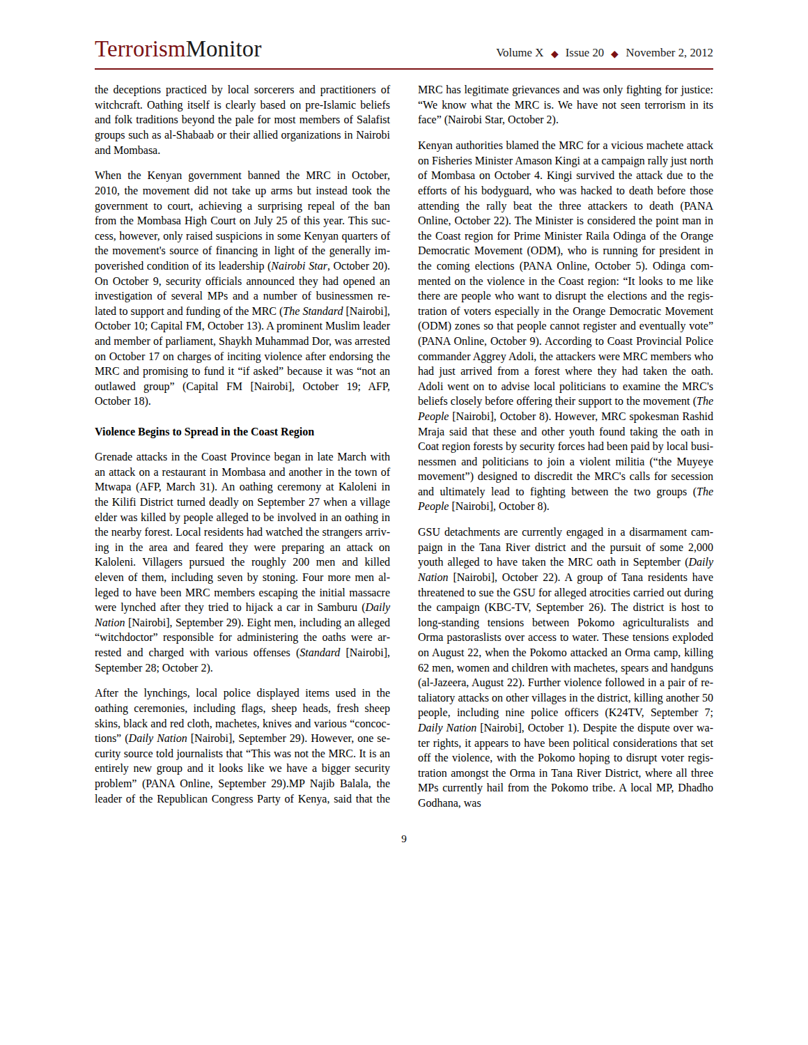Terrorism Monitor
Volume X ◆ Issue 20 ◆ November 2, 2012
the deceptions practiced by local sorcerers and practitioners of witchcraft. Oathing itself is clearly based on pre-Islamic beliefs and folk traditions beyond the pale for most members of Salafist groups such as al-Shabaab or their allied organizations in Nairobi and Mombasa.
When the Kenyan government banned the MRC in October, 2010, the movement did not take up arms but instead took the government to court, achieving a surprising repeal of the ban from the Mombasa High Court on July 25 of this year. This success, however, only raised suspicions in some Kenyan quarters of the movement's source of financing in light of the generally impoverished condition of its leadership (Nairobi Star, October 20). On October 9, security officials announced they had opened an investigation of several MPs and a number of businessmen related to support and funding of the MRC (The Standard [Nairobi], October 10; Capital FM, October 13). A prominent Muslim leader and member of parliament, Shaykh Muhammad Dor, was arrested on October 17 on charges of inciting violence after endorsing the MRC and promising to fund it “if asked” because it was “not an outlawed group” (Capital FM [Nairobi], October 19; AFP, October 18).
Violence Begins to Spread in the Coast Region
Grenade attacks in the Coast Province began in late March with an attack on a restaurant in Mombasa and another in the town of Mtwapa (AFP, March 31). An oathing ceremony at Kaloleni in the Kilifi District turned deadly on September 27 when a village elder was killed by people alleged to be involved in an oathing in the nearby forest. Local residents had watched the strangers arriving in the area and feared they were preparing an attack on Kaloleni. Villagers pursued the roughly 200 men and killed eleven of them, including seven by stoning. Four more men alleged to have been MRC members escaping the initial massacre were lynched after they tried to hijack a car in Samburu (Daily Nation [Nairobi], September 29). Eight men, including an alleged “witchdoctor” responsible for administering the oaths were arrested and charged with various offenses (Standard [Nairobi], September 28; October 2).
After the lynchings, local police displayed items used in the oathing ceremonies, including flags, sheep heads, fresh sheep skins, black and red cloth, machetes, knives and various “concoctions” (Daily Nation [Nairobi], September 29). However, one security source told journalists that “This was not the MRC. It is an entirely new group and it looks like we have a bigger security problem” (PANA Online, September 29).MP Najib Balala, the leader of the Republican Congress Party of Kenya, said that the MRC has legitimate grievances and was only fighting for justice: “We know what the MRC is. We have not seen terrorism in its face” (Nairobi Star, October 2).
Kenyan authorities blamed the MRC for a vicious machete attack on Fisheries Minister Amason Kingi at a campaign rally just north of Mombasa on October 4. Kingi survived the attack due to the efforts of his bodyguard, who was hacked to death before those attending the rally beat the three attackers to death (PANA Online, October 22). The Minister is considered the point man in the Coast region for Prime Minister Raila Odinga of the Orange Democratic Movement (ODM), who is running for president in the coming elections (PANA Online, October 5). Odinga commented on the violence in the Coast region: “It looks to me like there are people who want to disrupt the elections and the registration of voters especially in the Orange Democratic Movement (ODM) zones so that people cannot register and eventually vote” (PANA Online, October 9). According to Coast Provincial Police commander Aggrey Adoli, the attackers were MRC members who had just arrived from a forest where they had taken the oath. Adoli went on to advise local politicians to examine the MRC's beliefs closely before offering their support to the movement (The People [Nairobi], October 8). However, MRC spokesman Rashid Mraja said that these and other youth found taking the oath in Coat region forests by security forces had been paid by local businessmen and politicians to join a violent militia (“the Muyeye movement”) designed to discredit the MRC's calls for secession and ultimately lead to fighting between the two groups (The People [Nairobi], October 8).
GSU detachments are currently engaged in a disarmament campaign in the Tana River district and the pursuit of some 2,000 youth alleged to have taken the MRC oath in September (Daily Nation [Nairobi], October 22). A group of Tana residents have threatened to sue the GSU for alleged atrocities carried out during the campaign (KBC-TV, September 26). The district is host to long-standing tensions between Pokomo agriculturalists and Orma pastoraslists over access to water. These tensions exploded on August 22, when the Pokomo attacked an Orma camp, killing 62 men, women and children with machetes, spears and handguns (al-Jazeera, August 22). Further violence followed in a pair of retaliatory attacks on other villages in the district, killing another 50 people, including nine police officers (K24TV, September 7; Daily Nation [Nairobi], October 1). Despite the dispute over water rights, it appears to have been political considerations that set off the violence, with the Pokomo hoping to disrupt voter registration amongst the Orma in Tana River District, where all three MPs currently hail from the Pokomo tribe. A local MP, Dhadho Godhana, was
9